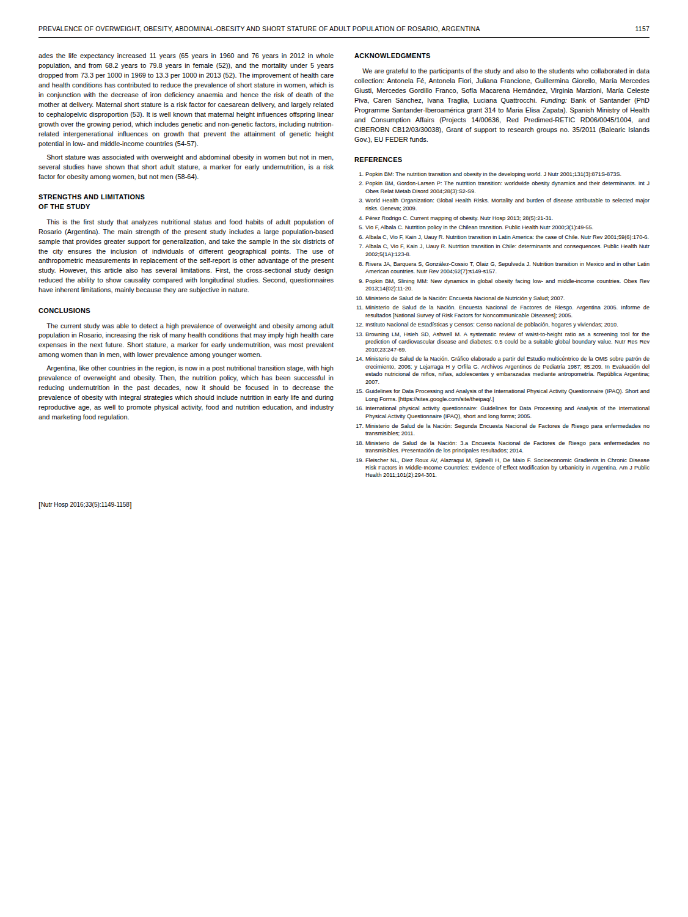Prevalence of overweight, obesity, abdominal-obesity and short stature of adult population of Rosario, Argentina
1157
ades the life expectancy increased 11 years (65 years in 1960 and 76 years in 2012 in whole population, and from 68.2 years to 79.8 years in female (52)), and the mortality under 5 years dropped from 73.3 per 1000 in 1969 to 13.3 per 1000 in 2013 (52). The improvement of health care and health conditions has contributed to reduce the prevalence of short stature in women, which is in conjunction with the decrease of iron deficiency anaemia and hence the risk of death of the mother at delivery. Maternal short stature is a risk factor for caesarean delivery, and largely related to cephalopelvic disproportion (53). It is well known that maternal height influences offspring linear growth over the growing period, which includes genetic and non-genetic factors, including nutrition-related intergenerational influences on growth that prevent the attainment of genetic height potential in low- and middle-income countries (54-57).
Short stature was associated with overweight and abdominal obesity in women but not in men, several studies have shown that short adult stature, a marker for early undernutrition, is a risk factor for obesity among women, but not men (58-64).
Strengths and limitations
of the study
This is the first study that analyzes nutritional status and food habits of adult population of Rosario (Argentina). The main strength of the present study includes a large population-based sample that provides greater support for generalization, and take the sample in the six districts of the city ensures the inclusion of individuals of different geographical points. The use of anthropometric measurements in replacement of the self-report is other advantage of the present study. However, this article also has several limitations. First, the cross-sectional study design reduced the ability to show causality compared with longitudinal studies. Second, questionnaires have inherent limitations, mainly because they are subjective in nature.
Conclusions
The current study was able to detect a high prevalence of overweight and obesity among adult population in Rosario, increasing the risk of many health conditions that may imply high health care expenses in the next future. Short stature, a marker for early undernutrition, was most prevalent among women than in men, with lower prevalence among younger women.
Argentina, like other countries in the region, is now in a post nutritional transition stage, with high prevalence of overweight and obesity. Then, the nutrition policy, which has been successful in reducing undernutrition in the past decades, now it should be focused in to decrease the prevalence of obesity with integral strategies which should include nutrition in early life and during reproductive age, as well to promote physical activity, food and nutrition education, and industry and marketing food regulation.
Acknowledgments
We are grateful to the participants of the study and also to the students who collaborated in data collection: Antonela Fé, Antonela Fiori, Juliana Francione, Guillermina Giorello, María Mercedes Giusti, Mercedes Gordillo Franco, Sofía Macarena Hernández, Virginia Marzioni, María Celeste Piva, Caren Sánchez, Ivana Traglia, Luciana Quattrocchi. Funding: Bank of Santander (PhD Programme Santander-Iberoamérica grant 314 to Maria Elisa Zapata). Spanish Ministry of Health and Consumption Affairs (Projects 14/00636, Red Predimed-RETIC RD06/0045/1004, and CIBEROBN CB12/03/30038), Grant of support to research groups no. 35/2011 (Balearic Islands Gov.), EU FEDER funds.
References
Popkin BM: The nutrition transition and obesity in the developing world. J Nutr 2001;131(3):871S-873S.
Popkin BM, Gordon-Larsen P: The nutrition transition: worldwide obesity dynamics and their determinants. Int J Obes Relat Metab Disord 2004;28(3):S2-S9.
World Health Organization: Global Health Risks. Mortality and burden of disease attributable to selected major risks. Geneva; 2009.
Pérez Rodrigo C. Current mapping of obesity. Nutr Hosp 2013; 28(5):21-31.
Vio F, Albala C. Nutrition policy in the Chilean transition. Public Health Nutr 2000;3(1):49-55.
Albala C, Vio F, Kain J, Uauy R. Nutrition transition in Latin America: the case of Chile. Nutr Rev 2001;59(6):170-6.
Albala C, Vio F, Kain J, Uauy R. Nutrition transition in Chile: determinants and consequences. Public Health Nutr 2002;5(1A):123-8.
Rivera JA, Barquera S, González-Cossio T, Olaiz G, Sepulveda J. Nutrition transition in Mexico and in other Latin American countries. Nutr Rev 2004;62(7):s149-s157.
Popkin BM, Slining MM: New dynamics in global obesity facing low- and middle-income countries. Obes Rev 2013;14(02):11-20.
Ministerio de Salud de la Nación: Encuesta Nacional de Nutrición y Salud; 2007.
Ministerio de Salud de la Nación. Encuesta Nacional de Factores de Riesgo. Argentina 2005. Informe de resultados [National Survey of Risk Factors for Noncommunicable Diseases]; 2005.
Instituto Nacional de Estadísticas y Censos: Censo nacional de población, hogares y viviendas; 2010.
Browning LM, Hsieh SD, Ashwell M. A systematic review of waist-to-height ratio as a screening tool for the prediction of cardiovascular disease and diabetes: 0.5 could be a suitable global boundary value. Nutr Res Rev 2010;23:247-69.
Ministerio de Salud de la Nación. Gráfico elaborado a partir del Estudio multicéntrico de la OMS sobre patrón de crecimiento, 2006; y Lejarraga H y Orfila G. Archivos Argentinos de Pediatría 1987; 85:209. In Evaluación del estado nutricional de niños, niñas, adolescentes y embarazadas mediante antropometría. República Argentina; 2007.
Guidelines for Data Processing and Analysis of the International Physical Activity Questionnaire (IPAQ). Short and Long Forms. [https://sites.google.com/site/theipaq/.]
International physical activity questionnaire: Guidelines for Data Processing and Analysis of the International Physical Activity Questionnaire (IPAQ), short and long forms; 2005.
Ministerio de Salud de la Nación: Segunda Encuesta Nacional de Factores de Riesgo para enfermedades no transmisibles; 2011.
Ministerio de Salud de la Nación: 3.a Encuesta Nacional de Factores de Riesgo para enfermedades no transmisibles. Presentación de los principales resultados; 2014.
Fleischer NL, Diez Roux AV, Alazraqui M, Spinelli H, De Maio F. Socioeconomic Gradients in Chronic Disease Risk Factors in Middle-Income Countries: Evidence of Effect Modification by Urbanicity in Argentina. Am J Public Health 2011;101(2):294-301.
[Nutr Hosp 2016;33(5):1149-1158]